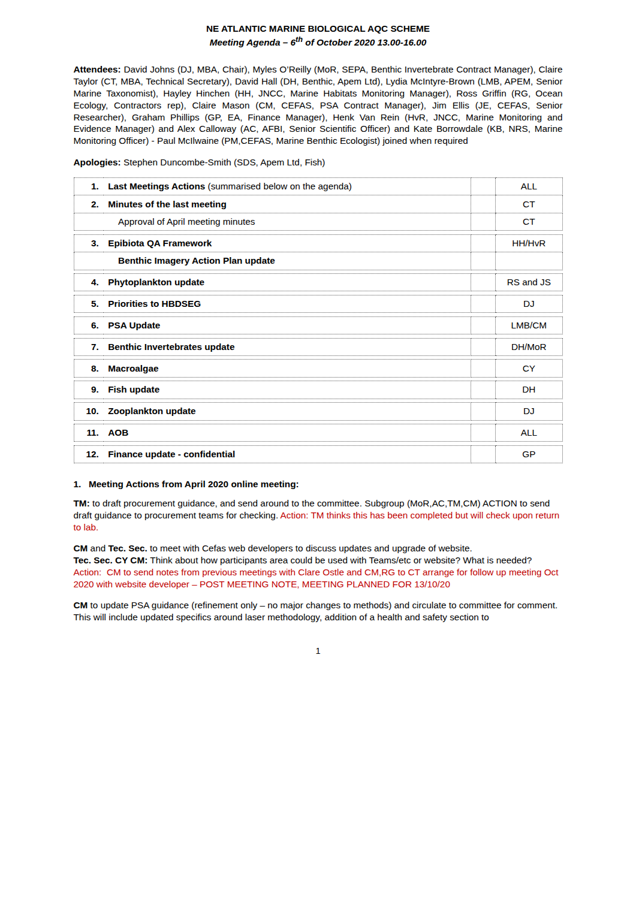NE ATLANTIC MARINE BIOLOGICAL AQC SCHEME Meeting Agenda – 6th of October 2020 13.00-16.00
Attendees: David Johns (DJ, MBA, Chair), Myles O’Reilly (MoR, SEPA, Benthic Invertebrate Contract Manager), Claire Taylor (CT, MBA, Technical Secretary), David Hall (DH, Benthic, Apem Ltd), Lydia McIntyre-Brown (LMB, APEM, Senior Marine Taxonomist), Hayley Hinchen (HH, JNCC, Marine Habitats Monitoring Manager), Ross Griffin (RG, Ocean Ecology, Contractors rep), Claire Mason (CM, CEFAS, PSA Contract Manager), Jim Ellis (JE, CEFAS, Senior Researcher), Graham Phillips (GP, EA, Finance Manager), Henk Van Rein (HvR, JNCC, Marine Monitoring and Evidence Manager) and Alex Calloway (AC, AFBI, Senior Scientific Officer) and Kate Borrowdale (KB, NRS, Marine Monitoring Officer) - Paul McIlwaine (PM,CEFAS, Marine Benthic Ecologist) joined when required
Apologies: Stephen Duncombe-Smith (SDS, Apem Ltd, Fish)
| 1. | Last Meetings Actions (summarised below on the agenda) | | ALL |
| 2. | Minutes of the last meeting | | CT |
| | Approval of April meeting minutes | | CT |
| 3. | Epibiota QA Framework | | HH/HvR |
| | Benthic Imagery Action Plan update | | |
| 4. | Phytoplankton update | | RS and JS |
| 5. | Priorities to HBDSEG | | DJ |
| 6. | PSA Update | | LMB/CM |
| 7. | Benthic Invertebrates update | | DH/MoR |
| 8. | Macroalgae | | CY |
| 9. | Fish update | | DH |
| 10. | Zooplankton update | | DJ |
| 11. | AOB | | ALL |
| 12. | Finance update - confidential | | GP |
1. Meeting Actions from April 2020 online meeting:
TM: to draft procurement guidance, and send around to the committee. Subgroup (MoR,AC,TM,CM) ACTION to send draft guidance to procurement teams for checking. Action: TM thinks this has been completed but will check upon return to lab.
CM and Tec. Sec. to meet with Cefas web developers to discuss updates and upgrade of website.
Tec. Sec. CY CM: Think about how participants area could be used with Teams/etc or website? What is needed?
Action: CM to send notes from previous meetings with Clare Ostle and CM,RG to CT arrange for follow up meeting Oct 2020 with website developer – POST MEETING NOTE, MEETING PLANNED FOR 13/10/20
CM to update PSA guidance (refinement only – no major changes to methods) and circulate to committee for comment. This will include updated specifics around laser methodology, addition of a health and safety section to
1